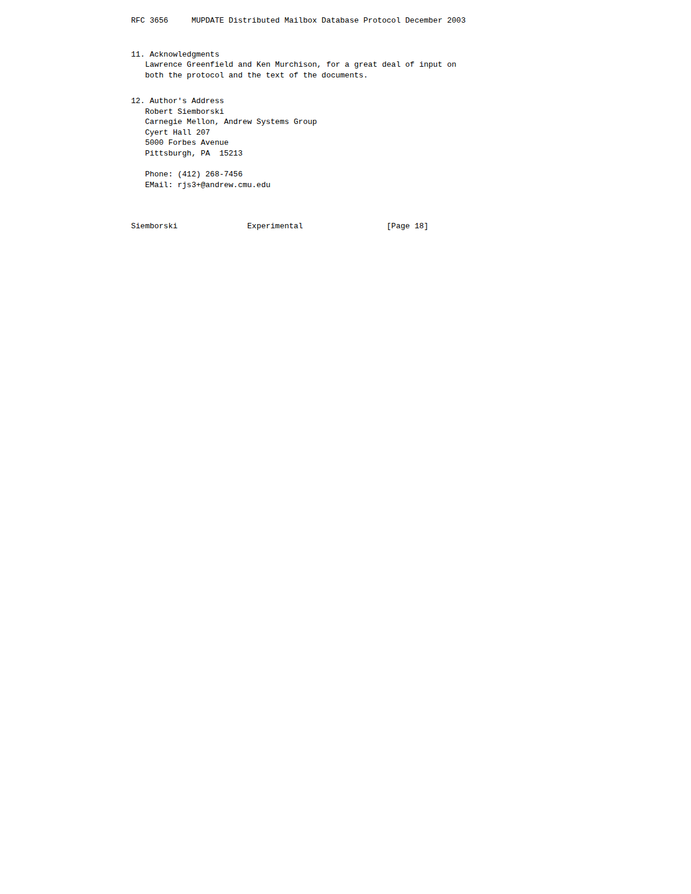RFC 3656     MUPDATE Distributed Mailbox Database Protocol December 2003
11. Acknowledgments
Lawrence Greenfield and Ken Murchison, for a great deal of input on
both the protocol and the text of the documents.
12. Author's Address
Robert Siemborski
Carnegie Mellon, Andrew Systems Group
Cyert Hall 207
5000 Forbes Avenue
Pittsburgh, PA  15213

Phone: (412) 268-7456
EMail: rjs3+@andrew.cmu.edu
Siemborski               Experimental                  [Page 18]